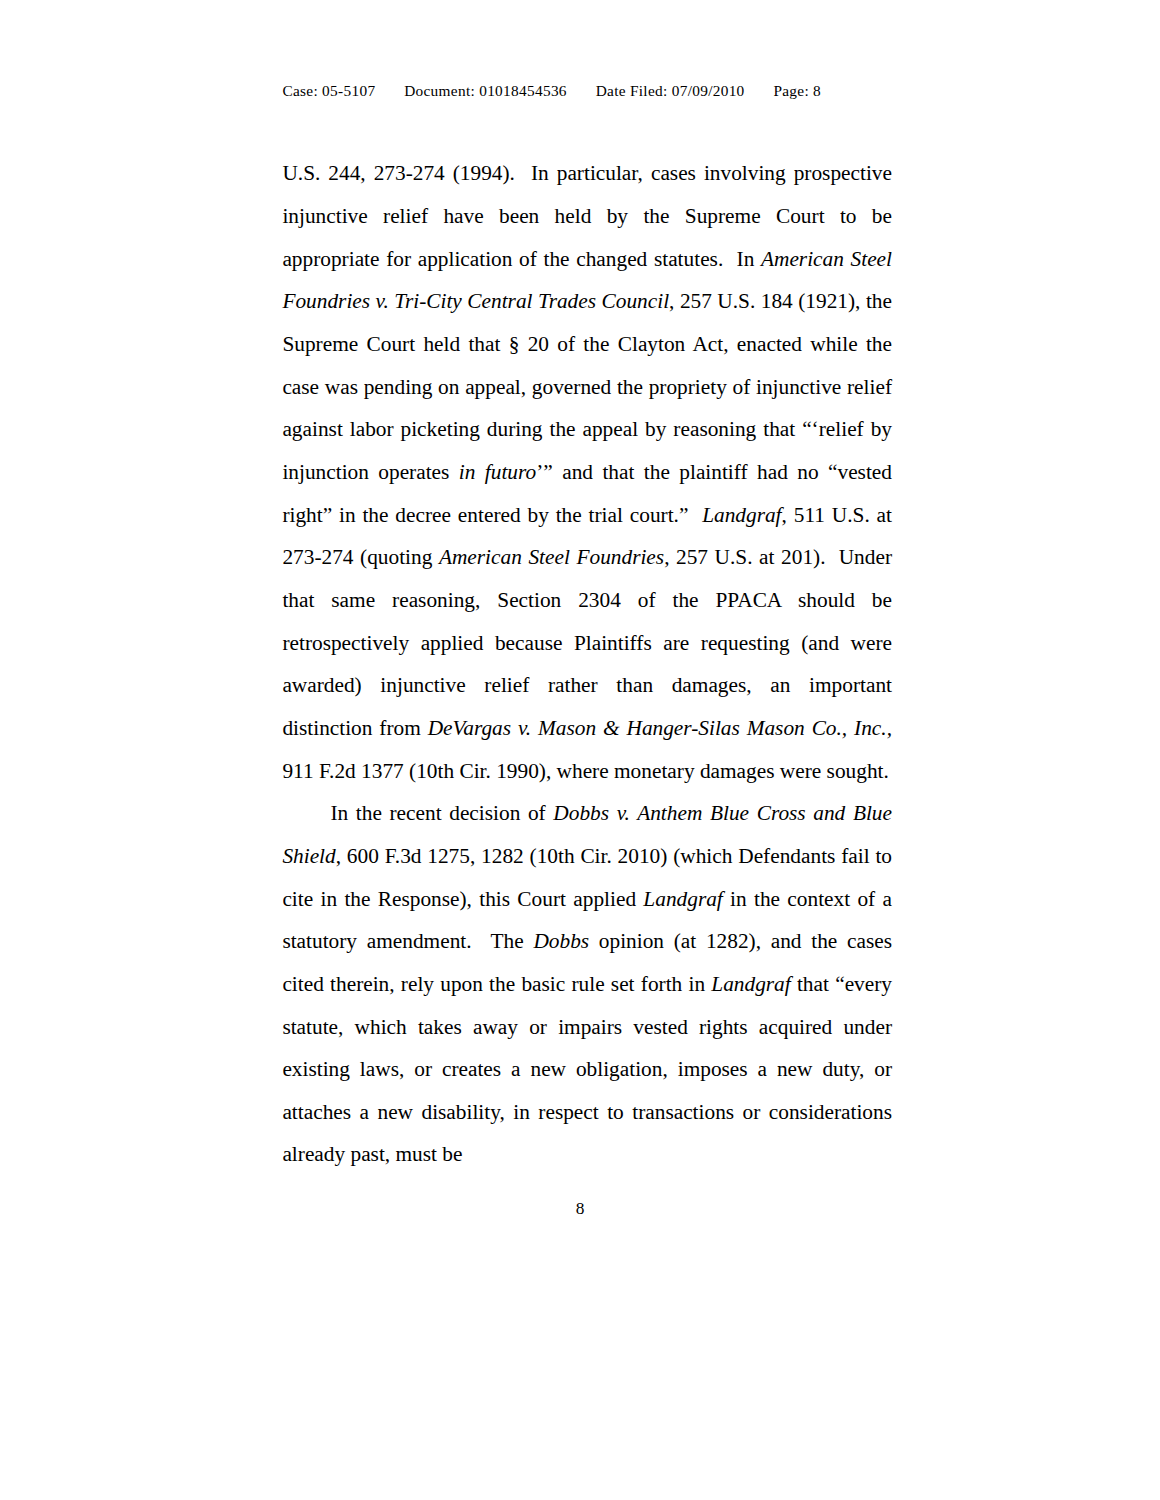Case: 05-5107 Document: 01018454536 Date Filed: 07/09/2010 Page: 8
U.S. 244, 273-274 (1994). In particular, cases involving prospective injunctive relief have been held by the Supreme Court to be appropriate for application of the changed statutes. In American Steel Foundries v. Tri-City Central Trades Council, 257 U.S. 184 (1921), the Supreme Court held that § 20 of the Clayton Act, enacted while the case was pending on appeal, governed the propriety of injunctive relief against labor picketing during the appeal by reasoning that “‘relief by injunction operates in futuro’” and that the plaintiff had no “vested right” in the decree entered by the trial court.” Landgraf, 511 U.S. at 273-274 (quoting American Steel Foundries, 257 U.S. at 201). Under that same reasoning, Section 2304 of the PPACA should be retrospectively applied because Plaintiffs are requesting (and were awarded) injunctive relief rather than damages, an important distinction from DeVargas v. Mason & Hanger-Silas Mason Co., Inc., 911 F.2d 1377 (10th Cir. 1990), where monetary damages were sought.
In the recent decision of Dobbs v. Anthem Blue Cross and Blue Shield, 600 F.3d 1275, 1282 (10th Cir. 2010) (which Defendants fail to cite in the Response), this Court applied Landgraf in the context of a statutory amendment. The Dobbs opinion (at 1282), and the cases cited therein, rely upon the basic rule set forth in Landgraf that “every statute, which takes away or impairs vested rights acquired under existing laws, or creates a new obligation, imposes a new duty, or attaches a new disability, in respect to transactions or considerations already past, must be
8